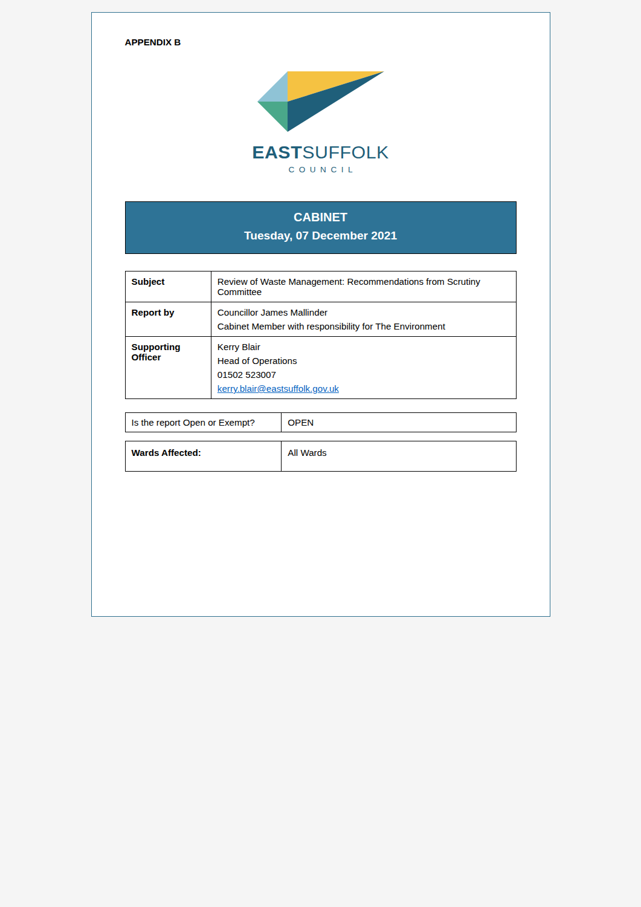APPENDIX B
EAST SUFFOLK
COUNCIL
CABINET
Tuesday, 07 December 2021
| Subject | Review of Waste Management: Recommendations from Scrutiny Committee |
| Report by | Councillor James Mallinder Cabinet Member with responsibility for The Environment |
| Supporting Officer | Kerry Blair Head of Operations 01502 523007 kerry.blair@eastsuffolk.gov.uk |
| Is the report Open or Exempt? | OPEN |
| Wards Affected: | All Wards |